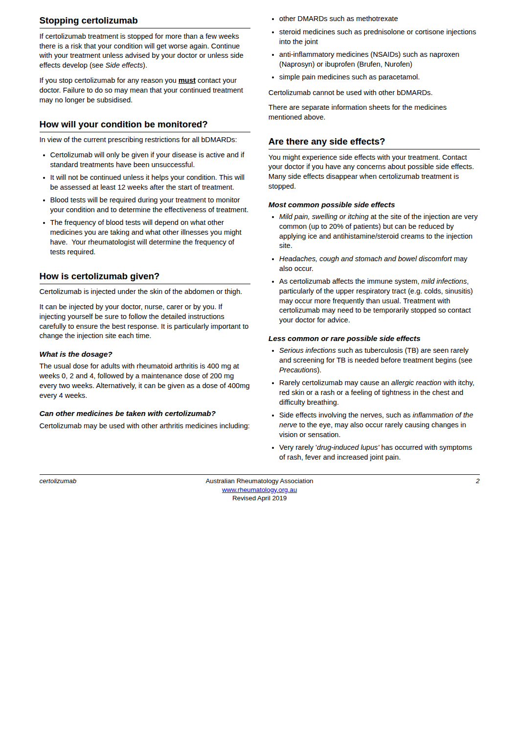Stopping certolizumab
If certolizumab treatment is stopped for more than a few weeks there is a risk that your condition will get worse again. Continue with your treatment unless advised by your doctor or unless side effects develop (see Side effects).
If you stop certolizumab for any reason you must contact your doctor. Failure to do so may mean that your continued treatment may no longer be subsidised.
How will your condition be monitored?
In view of the current prescribing restrictions for all bDMARDs:
Certolizumab will only be given if your disease is active and if standard treatments have been unsuccessful.
It will not be continued unless it helps your condition. This will be assessed at least 12 weeks after the start of treatment.
Blood tests will be required during your treatment to monitor your condition and to determine the effectiveness of treatment.
The frequency of blood tests will depend on what other medicines you are taking and what other illnesses you might have. Your rheumatologist will determine the frequency of tests required.
How is certolizumab given?
Certolizumab is injected under the skin of the abdomen or thigh.
It can be injected by your doctor, nurse, carer or by you. If injecting yourself be sure to follow the detailed instructions carefully to ensure the best response. It is particularly important to change the injection site each time.
What is the dosage?
The usual dose for adults with rheumatoid arthritis is 400 mg at weeks 0, 2 and 4, followed by a maintenance dose of 200 mg every two weeks. Alternatively, it can be given as a dose of 400mg every 4 weeks.
Can other medicines be taken with certolizumab?
Certolizumab may be used with other arthritis medicines including:
other DMARDs such as methotrexate
steroid medicines such as prednisolone or cortisone injections into the joint
anti-inflammatory medicines (NSAIDs) such as naproxen (Naprosyn) or ibuprofen (Brufen, Nurofen)
simple pain medicines such as paracetamol.
Certolizumab cannot be used with other bDMARDs.
There are separate information sheets for the medicines mentioned above.
Are there any side effects?
You might experience side effects with your treatment. Contact your doctor if you have any concerns about possible side effects. Many side effects disappear when certolizumab treatment is stopped.
Most common possible side effects
Mild pain, swelling or itching at the site of the injection are very common (up to 20% of patients) but can be reduced by applying ice and antihistamine/steroid creams to the injection site.
Headaches, cough and stomach and bowel discomfort may also occur.
As certolizumab affects the immune system, mild infections, particularly of the upper respiratory tract (e.g. colds, sinusitis) may occur more frequently than usual. Treatment with certolizumab may need to be temporarily stopped so contact your doctor for advice.
Less common or rare possible side effects
Serious infections such as tuberculosis (TB) are seen rarely and screening for TB is needed before treatment begins (see Precautions).
Rarely certolizumab may cause an allergic reaction with itchy, red skin or a rash or a feeling of tightness in the chest and difficulty breathing.
Side effects involving the nerves, such as inflammation of the nerve to the eye, may also occur rarely causing changes in vision or sensation.
Very rarely 'drug-induced lupus' has occurred with symptoms of rash, fever and increased joint pain.
certolizumab
Australian Rheumatology Association
www.rheumatology.org.au
Revised April 2019
2